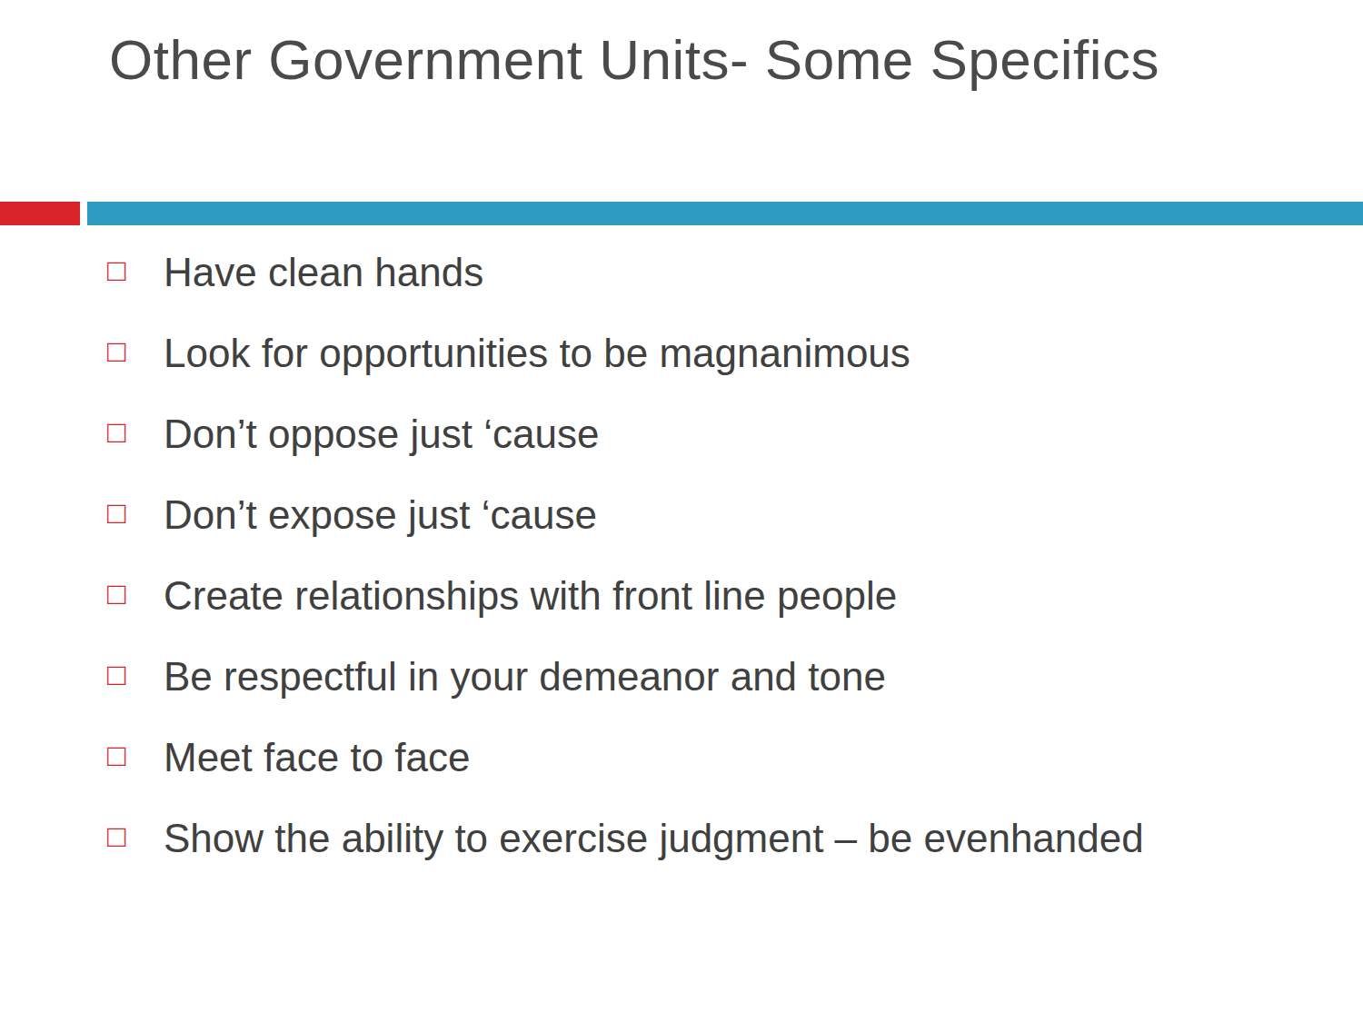Other Government Units- Some Specifics
Have clean hands
Look for opportunities to be magnanimous
Don’t oppose just ‘cause
Don’t expose just ‘cause
Create relationships with front line people
Be respectful in your demeanor and tone
Meet face to face
Show the ability to exercise judgment – be evenhanded